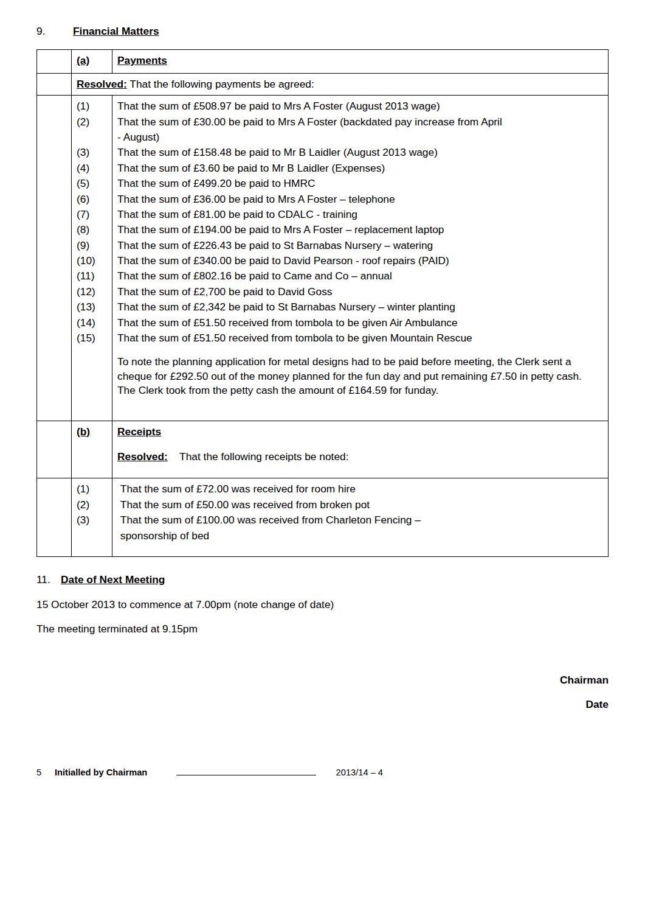9.
Financial Matters
| | (a) | / Payments / / |
| | Resolved: That the following payments be agreed: |
| | / (1) / / (2) / / (3) / / (4) / / (5) / / (6) / / (7) / / (8) / / (9) / / (10) / / (11) / / (12) / / (13) / / (14) / / (15) / | / That the sum of £508.97 be paid to Mrs A Foster (August 2013 wage) / / That the sum of £30.00 be paid to Mrs A Foster (backdated pay increase from April / / - August) / / That the sum of £158.48 be paid to Mr B Laidler (August 2013 wage) / / That the sum of £3.60 be paid to Mr B Laidler (Expenses) / / That the sum of £499.20 be paid to HMRC / / That the sum of £36.00 be paid to Mrs A Foster – telephone / / That the sum of £81.00 be paid to CDALC - training / / That the sum of £194.00 be paid to Mrs A Foster – replacement laptop / / That the sum of £226.43 be paid to St Barnabas Nursery – watering / / That the sum of £340.00 be paid to David Pearson - roof repairs (PAID) / / That the sum of £802.16 be paid to Came and Co – annual / / That the sum of £2,700 be paid to David Goss / / That the sum of £2,342 be paid to St Barnabas Nursery – winter planting / / That the sum of £51.50 received from tombola to be given Air Ambulance / / That the sum of £51.50 received from tombola to be given Mountain Rescue / To note the planning application for metal designs had to be paid before meeting, the Clerk sent a cheque for £292.50 out of the money planned for the fun day and put remaining £7.50 in petty cash. The Clerk took from the petty cash the amount of £164.59 for funday. |
| | (b) | Receipts Resolved: That the following receipts be noted: |
| | / (1) / / (2) / / (3) / | / That the sum of £72.00 was received for room hire / / That the sum of £50.00 was received from broken pot / / That the sum of £100.00 was received from Charleton Fencing – / / sponsorship of bed / |
11.
Date of Next Meeting
15 October 2013 to commence at 7.00pm (note change of date)
The meeting terminated at 9.15pm
Chairman
Date
| 5 | Initialled by Chairman | 2013/14 – 4 |